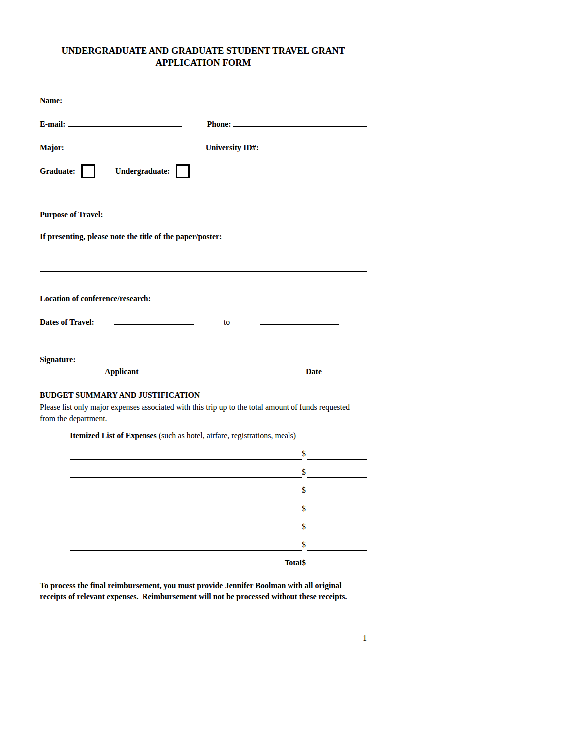UNDERGRADUATE AND GRADUATE STUDENT TRAVEL GRANT
APPLICATION FORM
Name:
E-mail: Phone:
Major: University ID#:
Graduate: Undergraduate:
Purpose of Travel:
If presenting, please note the title of the paper/poster:
Location of conference/research:
Dates of Travel: to
Signature:
Applicant Date
BUDGET SUMMARY AND JUSTIFICATION
Please list only major expenses associated with this trip up to the total amount of funds requested from the department.
Itemized List of Expenses (such as hotel, airfare, registrations, meals)
| | $ |
| | $ |
| | $ |
| | $ |
| | $ |
| | $ |
| Total | $ |
To process the final reimbursement, you must provide Jennifer Boolman with all original receipts of relevant expenses. Reimbursement will not be processed without these receipts.
1